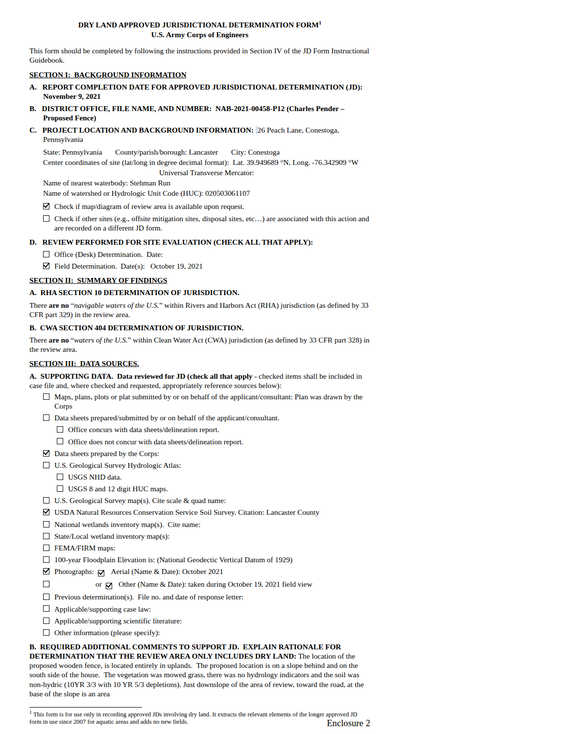DRY LAND APPROVED JURISDICTIONAL DETERMINATION FORM1
U.S. Army Corps of Engineers
This form should be completed by following the instructions provided in Section IV of the JD Form Instructional Guidebook.
SECTION I: BACKGROUND INFORMATION
A. REPORT COMPLETION DATE FOR APPROVED JURISDICTIONAL DETERMINATION (JD): November 9, 2021
B. DISTRICT OFFICE, FILE NAME, AND NUMBER: NAB-2021-00458-P12 (Charles Pender – Proposed Fence)
C. PROJECT LOCATION AND BACKGROUND INFORMATION: 26 Peach Lane, Conestoga, Pennsylvania
State: Pennsylvania County/parish/borough: Lancaster City: Conestoga
Center coordinates of site (lat/long in degree decimal format): Lat. 39.949689 °N, Long. -76.342909 °W
Universal Transverse Mercator:
Name of nearest waterbody: Stehman Run
Name of watershed or Hydrologic Unit Code (HUC): 020503061107
Check if map/diagram of review area is available upon request.
Check if other sites (e.g., offsite mitigation sites, disposal sites, etc…) are associated with this action and are recorded on a different JD form.
D. REVIEW PERFORMED FOR SITE EVALUATION (CHECK ALL THAT APPLY):
Office (Desk) Determination. Date:
Field Determination. Date(s): October 19, 2021
SECTION II: SUMMARY OF FINDINGS
A. RHA SECTION 10 DETERMINATION OF JURISDICTION.
There are no “navigable waters of the U.S.” within Rivers and Harbors Act (RHA) jurisdiction (as defined by 33 CFR part 329) in the review area.
B. CWA SECTION 404 DETERMINATION OF JURISDICTION.
There are no “waters of the U.S.” within Clean Water Act (CWA) jurisdiction (as defined by 33 CFR part 328) in the review area.
SECTION III: DATA SOURCES.
A. SUPPORTING DATA. Data reviewed for JD (check all that apply - checked items shall be included in case file and, where checked and requested, appropriately reference sources below):
Maps, plans, plots or plat submitted by or on behalf of the applicant/consultant: Plan was drawn by the Corps
Data sheets prepared/submitted by or on behalf of the applicant/consultant.
Office concurs with data sheets/delineation report.
Office does not concur with data sheets/delineation report.
Data sheets prepared by the Corps:
U.S. Geological Survey Hydrologic Atlas:
USGS NHD data.
USGS 8 and 12 digit HUC maps.
U.S. Geological Survey map(s). Cite scale & quad name:
USDA Natural Resources Conservation Service Soil Survey. Citation: Lancaster County
National wetlands inventory map(s). Cite name:
State/Local wetland inventory map(s):
FEMA/FIRM maps:
100-year Floodplain Elevation is: (National Geodectic Vertical Datum of 1929)
Photographs: Aerial (Name & Date): October 2021
or Other (Name & Date): taken during October 19, 2021 field view
Previous determination(s). File no. and date of response letter:
Applicable/supporting case law:
Applicable/supporting scientific literature:
Other information (please specify):
B. REQUIRED ADDITIONAL COMMENTS TO SUPPORT JD. EXPLAIN RATIONALE FOR DETERMINATION THAT THE REVIEW AREA ONLY INCLUDES DRY LAND: The location of the proposed wooden fence, is located entirely in uplands. The proposed location is on a slope behind and on the south side of the house. The vegetation was mowed grass, there was no hydrology indicators and the soil was non-hydric (10YR 3/3 with 10 YR 5/3 depletions). Just downslope of the area of review, toward the road, at the base of the slope is an area
1 This form is for use only in recording approved JDs involving dry land. It extracts the relevant elements of the longer approved JD form in use since 2007 for aquatic areas and adds no new fields.
Enclosure 2